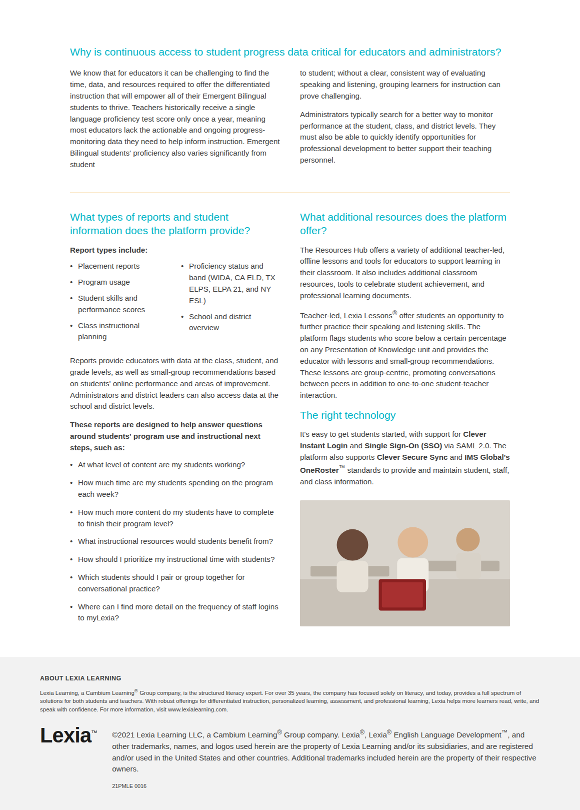Why is continuous access to student progress data critical for educators and administrators?
We know that for educators it can be challenging to find the time, data, and resources required to offer the differentiated instruction that will empower all of their Emergent Bilingual students to thrive. Teachers historically receive a single language proficiency test score only once a year, meaning most educators lack the actionable and ongoing progress-monitoring data they need to help inform instruction. Emergent Bilingual students' proficiency also varies significantly from student
to student; without a clear, consistent way of evaluating speaking and listening, grouping learners for instruction can prove challenging.
Administrators typically search for a better way to monitor performance at the student, class, and district levels. They must also be able to quickly identify opportunities for professional development to better support their teaching personnel.
What types of reports and student information does the platform provide?
Report types include:
Placement reports
Program usage
Student skills and performance scores
Class instructional planning
Proficiency status and band (WIDA, CA ELD, TX ELPS, ELPA 21, and NY ESL)
School and district overview
Reports provide educators with data at the class, student, and grade levels, as well as small-group recommendations based on students' online performance and areas of improvement. Administrators and district leaders can also access data at the school and district levels.
These reports are designed to help answer questions around students' program use and instructional next steps, such as:
At what level of content are my students working?
How much time are my students spending on the program each week?
How much more content do my students have to complete to finish their program level?
What instructional resources would students benefit from?
How should I prioritize my instructional time with students?
Which students should I pair or group together for conversational practice?
Where can I find more detail on the frequency of staff logins to myLexia?
What additional resources does the platform offer?
The Resources Hub offers a variety of additional teacher-led, offline lessons and tools for educators to support learning in their classroom. It also includes additional classroom resources, tools to celebrate student achievement, and professional learning documents.
Teacher-led, Lexia Lessons® offer students an opportunity to further practice their speaking and listening skills. The platform flags students who score below a certain percentage on any Presentation of Knowledge unit and provides the educator with lessons and small-group recommendations. These lessons are group-centric, promoting conversations between peers in addition to one-to-one student-teacher interaction.
The right technology
It's easy to get students started, with support for Clever Instant Login and Single Sign-On (SSO) via SAML 2.0. The platform also supports Clever Secure Sync and IMS Global's OneRoster™ standards to provide and maintain student, staff, and class information.
ABOUT LEXIA LEARNING
Lexia Learning, a Cambium Learning® Group company, is the structured literacy expert. For over 35 years, the company has focused solely on literacy, and today, provides a full spectrum of solutions for both students and teachers. With robust offerings for differentiated instruction, personalized learning, assessment, and professional learning, Lexia helps more learners read, write, and speak with confidence. For more information, visit www.lexialearning.com.
Lexia™
©2021 Lexia Learning LLC, a Cambium Learning® Group company. Lexia®, Lexia® English Language Development™, and other trademarks, names, and logos used herein are the property of Lexia Learning and/or its subsidiaries, and are registered and/or used in the United States and other countries. Additional trademarks included herein are the property of their respective owners.
21PMLE 0016